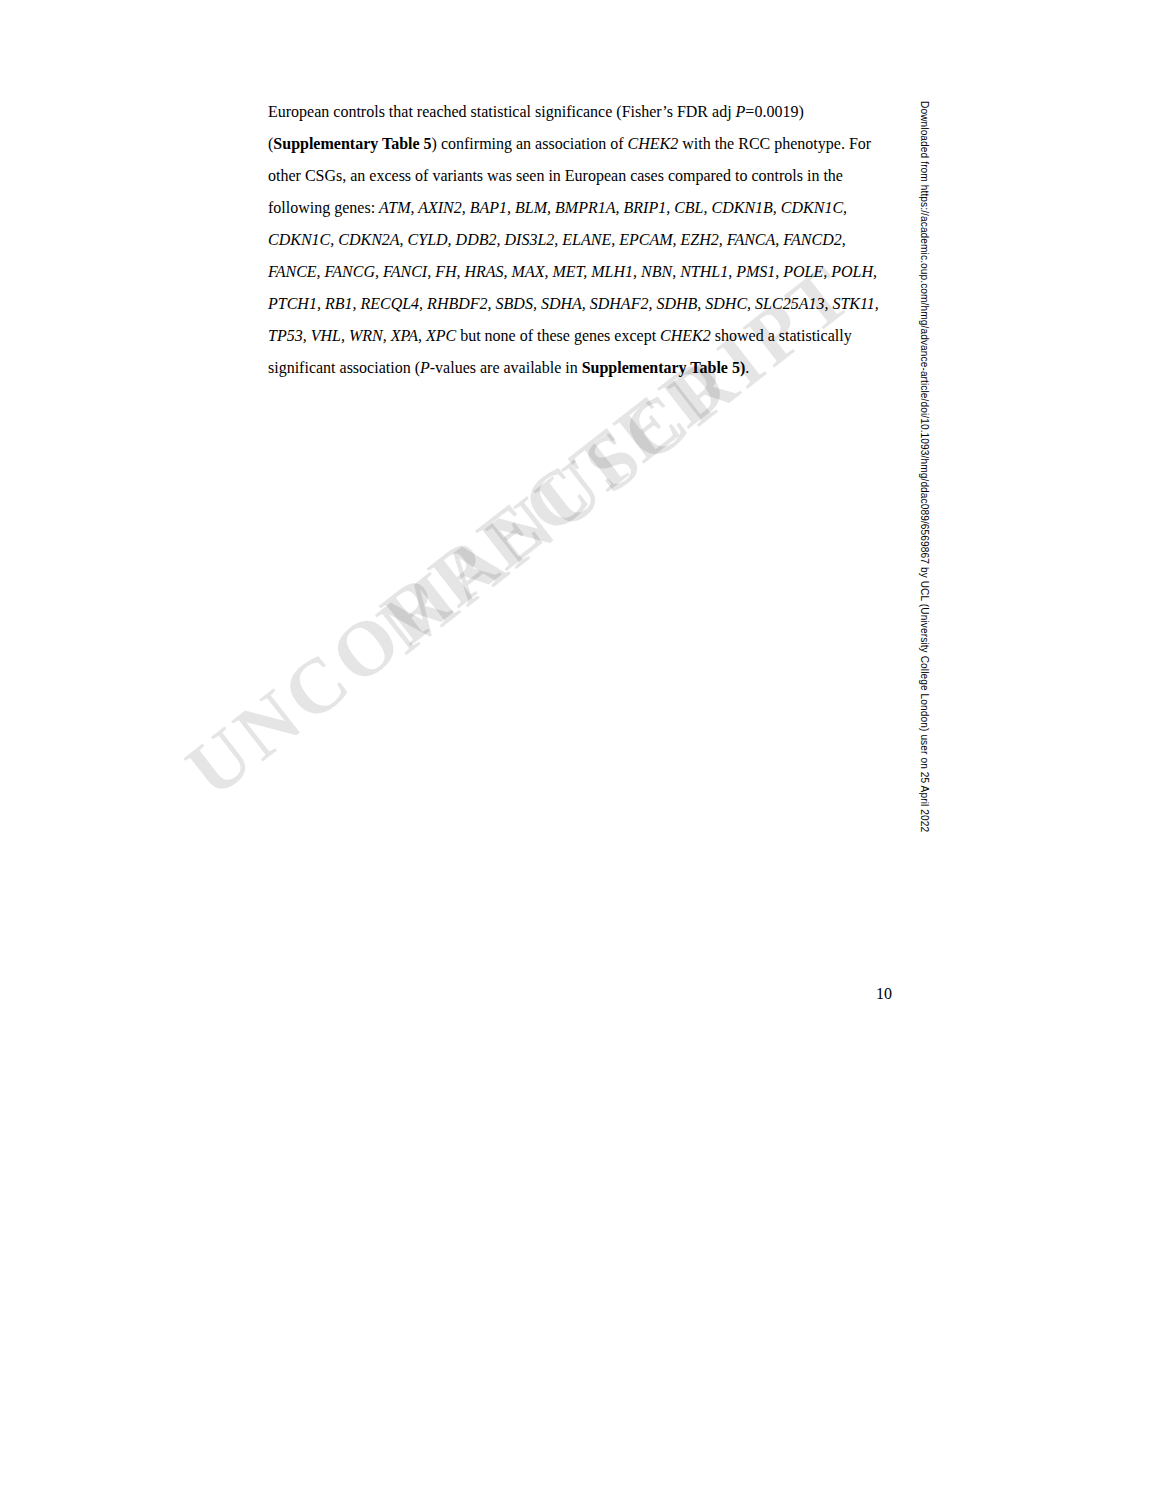UNCORRECTED MANUSCRIPT
Downloaded from https://academic.oup.com/hmg/advance-article/doi/10.1093/hmg/ddac089/6569867 by UCL (University College London) user on 25 April 2022
European controls that reached statistical significance (Fisher’s FDR adj P=0.0019) (Supplementary Table 5) confirming an association of CHEK2 with the RCC phenotype. For other CSGs, an excess of variants was seen in European cases compared to controls in the following genes: ATM, AXIN2, BAP1, BLM, BMPR1A, BRIP1, CBL, CDKN1B, CDKN1C, CDKN1C, CDKN2A, CYLD, DDB2, DIS3L2, ELANE, EPCAM, EZH2, FANCA, FANCD2, FANCE, FANCG, FANCI, FH, HRAS, MAX, MET, MLH1, NBN, NTHL1, PMS1, POLE, POLH, PTCH1, RB1, RECQL4, RHBDF2, SBDS, SDHA, SDHAF2, SDHB, SDHC, SLC25A13, STK11, TP53, VHL, WRN, XPA, XPC but none of these genes except CHEK2 showed a statistically significant association (P-values are available in Supplementary Table 5).
10